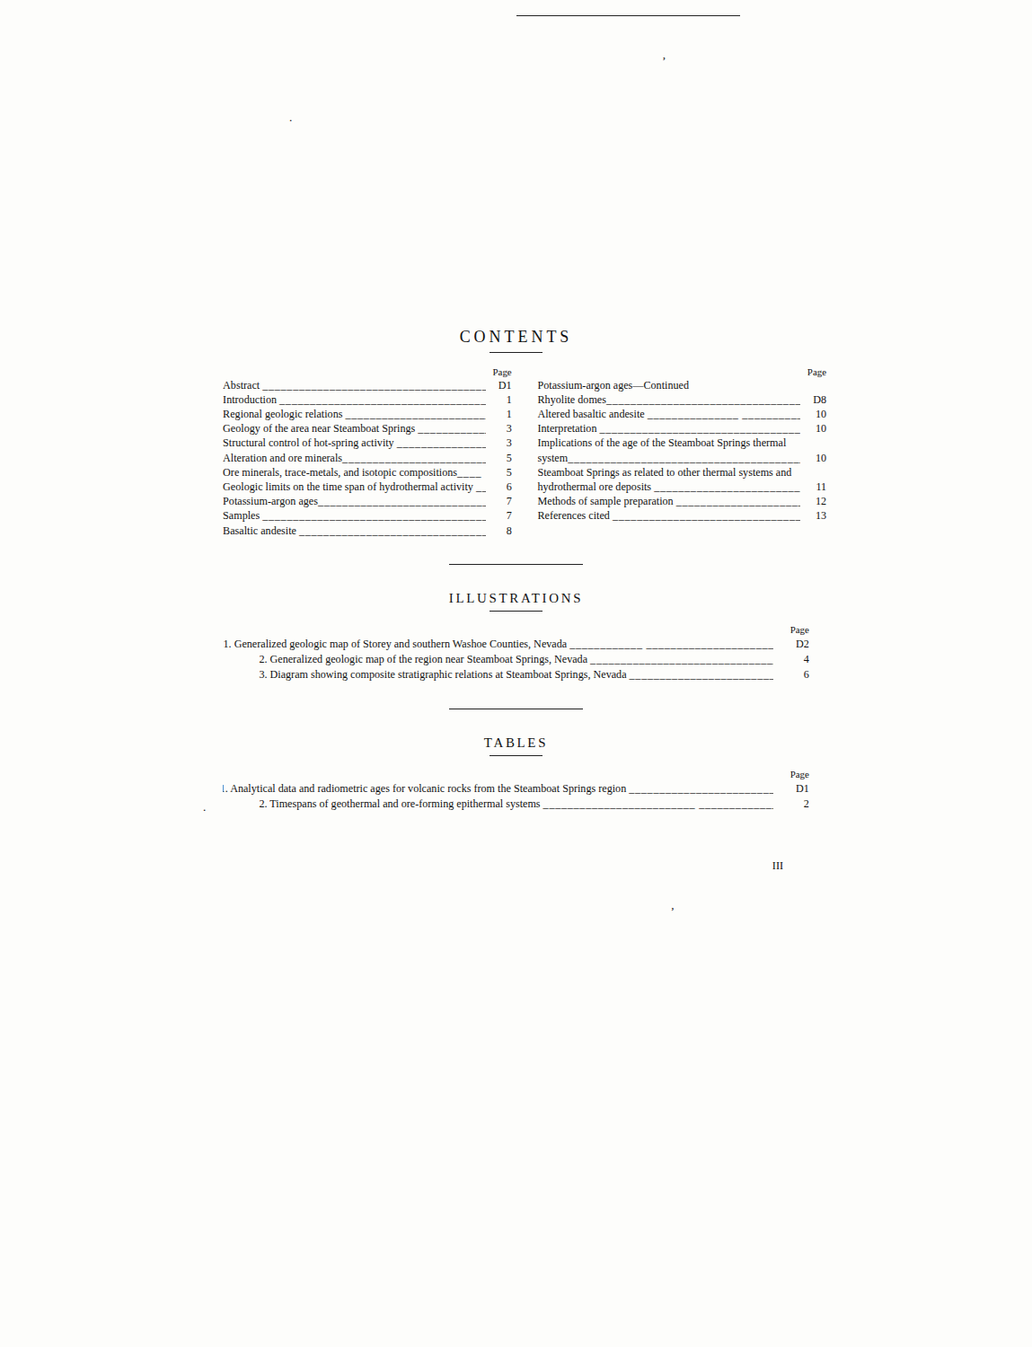,
.
CONTENTS
| | Page | | | Page |
| Abstract _______________________________________________ | D1 | | Potassium-argon ages—Continued | |
| Introduction ____________________________________________ | 1 | | Rhyolite domes _______________________________________ | D8 |
| Regional geologic relations _______________________________ | 1 | | Altered basaltic andesite _______________ _____________ | 10 |
| Geology of the area near Steamboat Springs _______________ | 3 | | Interpretation _______________________________________________ | 10 |
| Structural control of hot-spring activity _______________ | 3 | | Implications of the age of the Steamboat Springs thermal | |
| Alteration and ore minerals _____________________________ | 5 | | system _______________________________________________________ | 10 |
| Ore minerals, trace-metals, and isotopic compositions ____ | 5 | | Steamboat Springs as related to other thermal systems and | |
| Geologic limits on the time span of hydrothermal activity __ | 6 | | hydrothermal ore deposits _____________________________ | 11 |
| Potassium-argon ages _____________________________________ | 7 | | Methods of sample preparation ___________________________ | 12 |
| Samples _______________________________________________ | 7 | | References cited _______________________________________ | 13 |
| Basaltic andesite _______________________________________ | 8 | | | |
ILLUSTRATIONS
| | Page |
| F IGURE 1. Generalized geologic map of Storey and southern Washoe Counties, Nevada ____________ _________________________ | D2 |
| 2. Generalized geologic map of the region near Steamboat Springs, Nevada _________________________________________ | 4 |
| 3. Diagram showing composite stratigraphic relations at Steamboat Springs, Nevada _______________________________ | 6 |
TABLES
| | Page |
| T ABLE 1. Analytical data and radiometric ages for volcanic rocks from the Steamboat Springs region _________________________ | D1 |
| 2. Timespans of geothermal and ore-forming epithermal systems _________________________ ___________________________ | 2 |
III
.
,